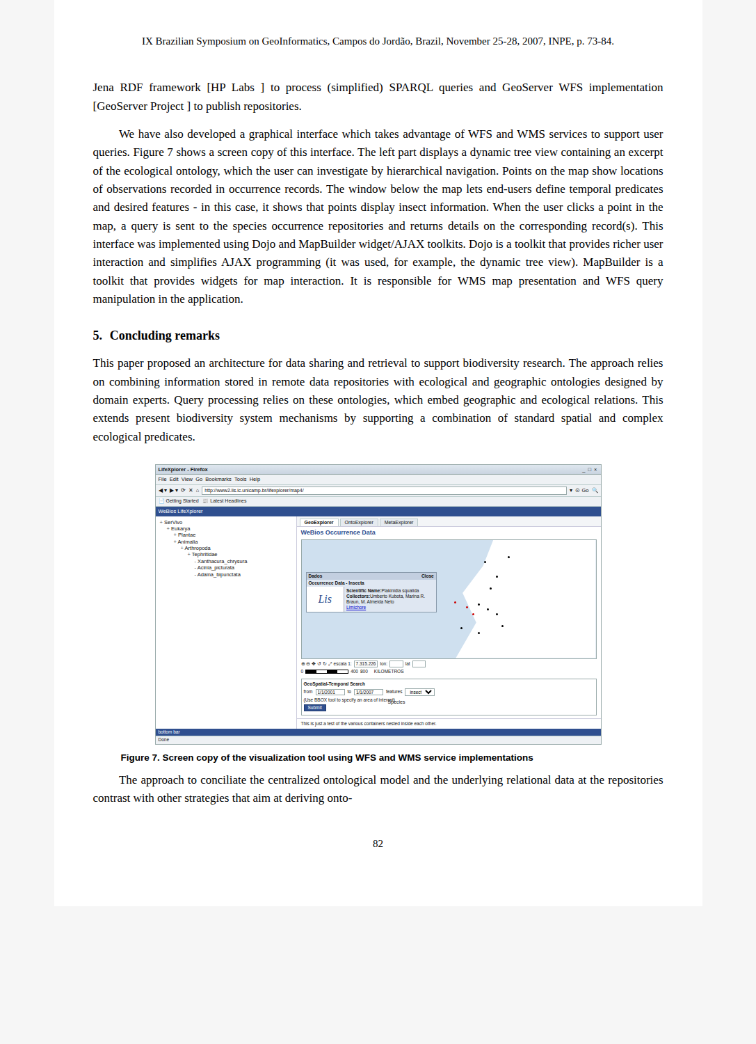IX Brazilian Symposium on GeoInformatics, Campos do Jordão, Brazil, November 25-28, 2007, INPE, p. 73-84.
Jena RDF framework [HP Labs ] to process (simplified) SPARQL queries and GeoServer WFS implementation [GeoServer Project ] to publish repositories.
We have also developed a graphical interface which takes advantage of WFS and WMS services to support user queries. Figure 7 shows a screen copy of this interface. The left part displays a dynamic tree view containing an excerpt of the ecological ontology, which the user can investigate by hierarchical navigation. Points on the map show locations of observations recorded in occurrence records. The window below the map lets end-users define temporal predicates and desired features - in this case, it shows that points display insect information. When the user clicks a point in the map, a query is sent to the species occurrence repositories and returns details on the corresponding record(s). This interface was implemented using Dojo and MapBuilder widget/AJAX toolkits. Dojo is a toolkit that provides richer user interaction and simplifies AJAX programming (it was used, for example, the dynamic tree view). MapBuilder is a toolkit that provides widgets for map interaction. It is responsible for WMS map presentation and WFS query manipulation in the application.
5. Concluding remarks
This paper proposed an architecture for data sharing and retrieval to support biodiversity research. The approach relies on combining information stored in remote data repositories with ecological and geographic ontologies designed by domain experts. Query processing relies on these ontologies, which embed geographic and ecological relations. This extends present biodiversity system mechanisms by supporting a combination of standard spatial and complex ecological predicates.
LifeXplorer - Firefox _ □ ×
File Edit View Go Bookmarks Tools Help
◀ ▾▶ ▾⟳✕⌂ http://www2.lis.ic.unicamp.br/lifexplorer/map4/ ▾⊙ Go🔍
📄 Getting Started 📰 Latest Headlines
WeBios LifeXplorer
SerVivo
Eukarya
Plantae
Animalia
Arthropoda
Tephritidae
Xanthacura_chrysura
Acinia_picturata
Adaina_bipunctata
GeoExplorer OntoExplorer MetaExplorer
WeBios Occurrence Data
Dados Close
Occurrence Data - Insecta
Lis
Scientific Name: Plakinidia squalida
Collectors: Umberto Kubota, Marina R. Braun, M. Almeida Neto
Limichore
⊕ ⊖ ✥ ↺ ↻ ⤢ escala 1: 7.315.226 lon: lat
0 400800 KILOMETROS
GeoSpatial-Temporal Search
from to features insect
(Use BBOX tool to specify an area of interest)
Submit
Species
This is just a test of the various containers nested inside each other.
bottom bar
Done
Figure 7. Screen copy of the visualization tool using WFS and WMS service implementations
The approach to conciliate the centralized ontological model and the underlying relational data at the repositories contrast with other strategies that aim at deriving onto-
82